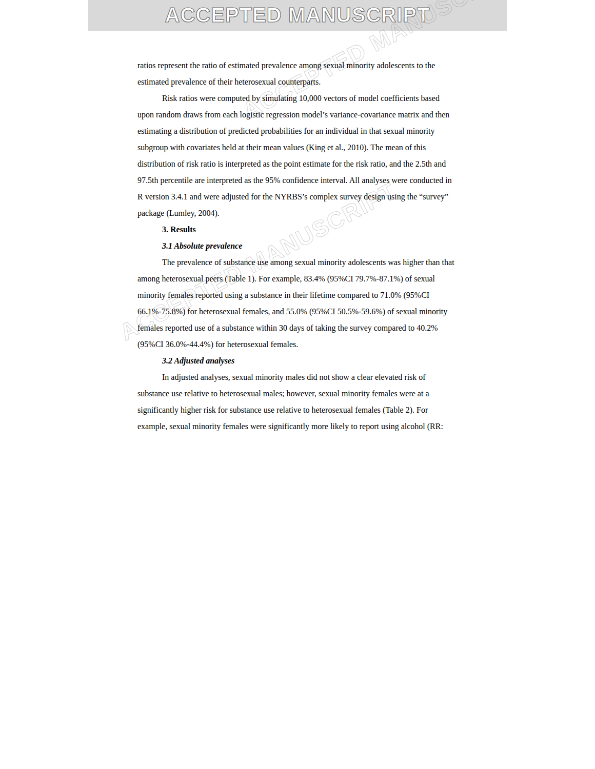ACCEPTED MANUSCRIPT
ACCEPTED MANUSCRIPT
ACCEPTED MANUSCRIPT
ratios represent the ratio of estimated prevalence among sexual minority adolescents to the estimated prevalence of their heterosexual counterparts.
Risk ratios were computed by simulating 10,000 vectors of model coefficients based upon random draws from each logistic regression model’s variance-covariance matrix and then estimating a distribution of predicted probabilities for an individual in that sexual minority subgroup with covariates held at their mean values (King et al., 2010). The mean of this distribution of risk ratio is interpreted as the point estimate for the risk ratio, and the 2.5th and 97.5th percentile are interpreted as the 95% confidence interval. All analyses were conducted in R version 3.4.1 and were adjusted for the NYRBS’s complex survey design using the “survey” package (Lumley, 2004).
3. Results
3.1 Absolute prevalence
The prevalence of substance use among sexual minority adolescents was higher than that among heterosexual peers (Table 1). For example, 83.4% (95%CI 79.7%-87.1%) of sexual minority females reported using a substance in their lifetime compared to 71.0% (95%CI 66.1%-75.8%) for heterosexual females, and 55.0% (95%CI 50.5%-59.6%) of sexual minority females reported use of a substance within 30 days of taking the survey compared to 40.2% (95%CI 36.0%-44.4%) for heterosexual females.
3.2 Adjusted analyses
In adjusted analyses, sexual minority males did not show a clear elevated risk of substance use relative to heterosexual males; however, sexual minority females were at a significantly higher risk for substance use relative to heterosexual females (Table 2). For example, sexual minority females were significantly more likely to report using alcohol (RR: